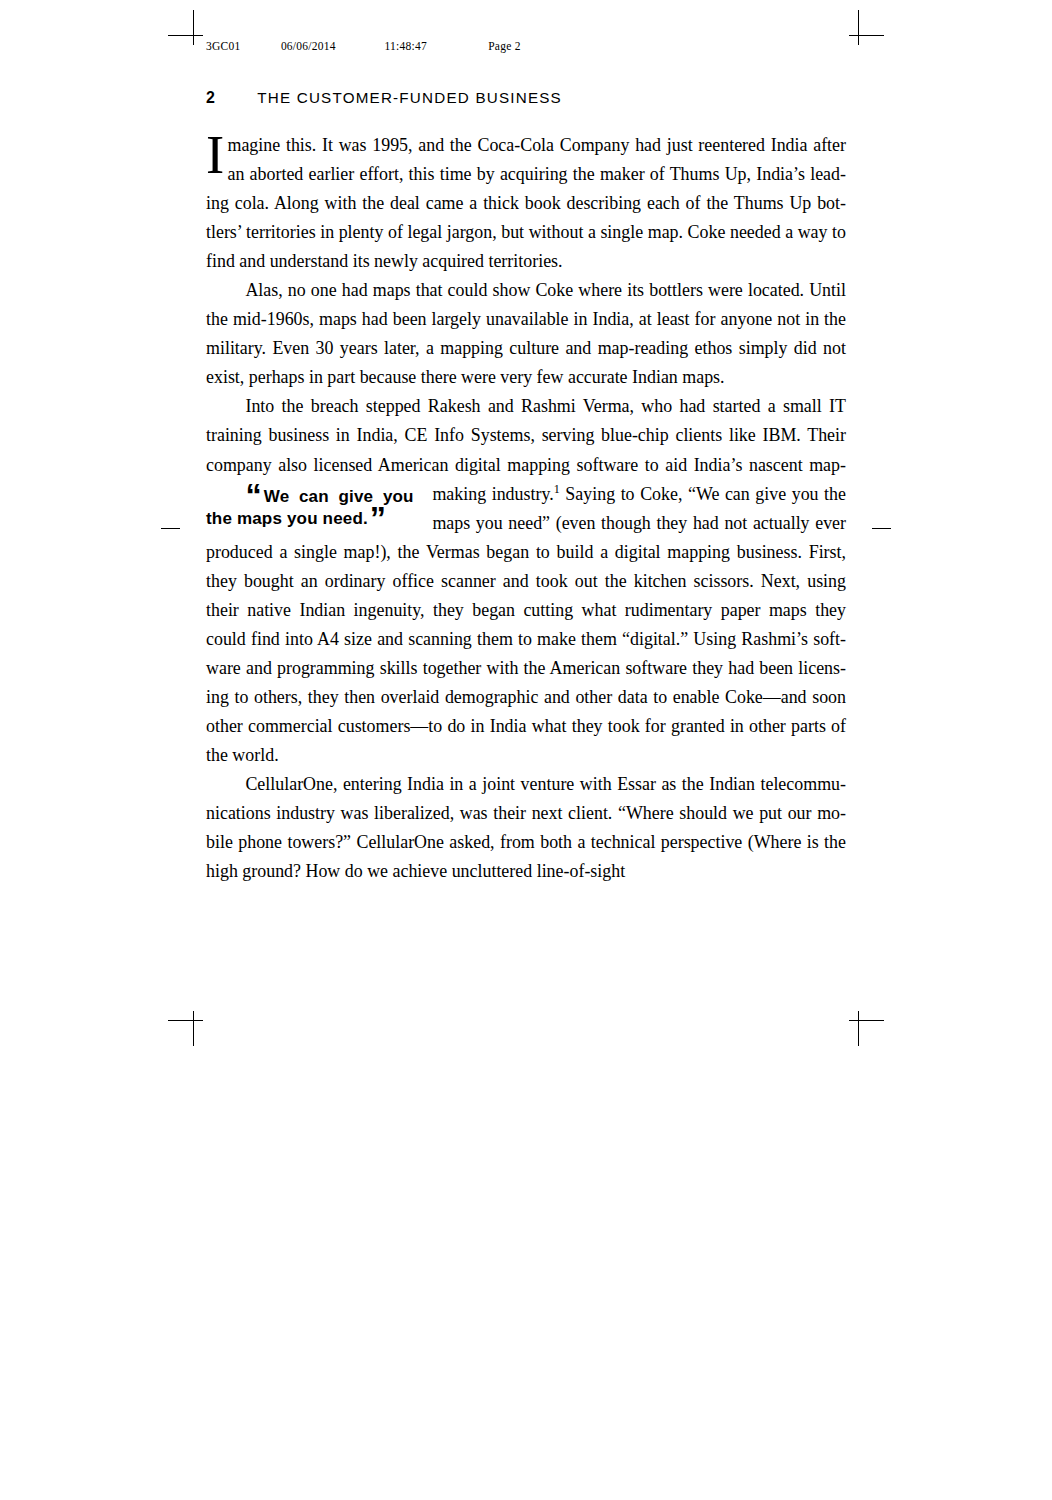3GC0106/06/201411:48:47 Page 2
2 THE CUSTOMER-FUNDED BUSINESS
Imagine this. It was 1995, and the Coca-Cola Company had just reentered India after an aborted earlier effort, this time by acquiring the maker of Thums Up, India’s leading cola. Along with the deal came a thick book describing each of the Thums Up bottlers’ territories in plenty of legal jargon, but without a single map. Coke needed a way to find and understand its newly acquired territories.
Alas, no one had maps that could show Coke where its bottlers were located. Until the mid-1960s, maps had been largely unavailable in India, at least for anyone not in the military. Even 30 years later, a mapping culture and map-reading ethos simply did not exist, perhaps in part because there were very few accurate Indian maps.
Into the breach stepped Rakesh and Rashmi Verma, who had started a small IT training business in India, CE Info Systems, serving blue-chip clients like IBM. Their company also licensed American digital mapping software to aid India’s nascent map-“We can give you the maps you need.”making industry.1 Saying to Coke, “We can give you the maps you need” (even though they had not actually ever produced a single map!), the Vermas began to build a digital mapping business. First, they bought an ordinary office scanner and took out the kitchen scissors. Next, using their native Indian ingenuity, they began cutting what rudimentary paper maps they could find into A4 size and scanning them to make them “digital.” Using Rashmi’s software and programming skills together with the American software they had been licensing to others, they then overlaid demographic and other data to enable Coke—and soon other commercial customers—to do in India what they took for granted in other parts of the world.
CellularOne, entering India in a joint venture with Essar as the Indian telecommunications industry was liberalized, was their next client. “Where should we put our mobile phone towers?” CellularOne asked, from both a technical perspective (Where is the high ground? How do we achieve uncluttered line-of-sight